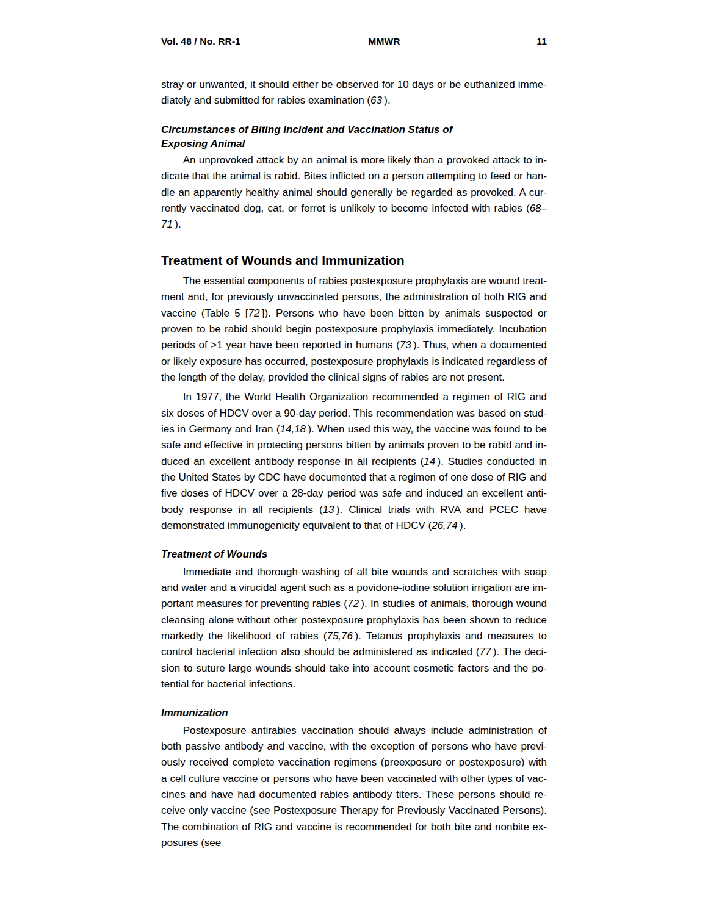Vol. 48 / No. RR-1 MMWR 11
stray or unwanted, it should either be observed for 10 days or be euthanized immediately and submitted for rabies examination (63 ).
Circumstances of Biting Incident and Vaccination Status of
Exposing Animal
An unprovoked attack by an animal is more likely than a provoked attack to indicate that the animal is rabid. Bites inflicted on a person attempting to feed or handle an apparently healthy animal should generally be regarded as provoked. A currently vaccinated dog, cat, or ferret is unlikely to become infected with rabies (68–71 ).
Treatment of Wounds and Immunization
The essential components of rabies postexposure prophylaxis are wound treatment and, for previously unvaccinated persons, the administration of both RIG and vaccine (Table 5 [72 ]). Persons who have been bitten by animals suspected or proven to be rabid should begin postexposure prophylaxis immediately. Incubation periods of >1 year have been reported in humans (73 ). Thus, when a documented or likely exposure has occurred, postexposure prophylaxis is indicated regardless of the length of the delay, provided the clinical signs of rabies are not present.
In 1977, the World Health Organization recommended a regimen of RIG and six doses of HDCV over a 90-day period. This recommendation was based on studies in Germany and Iran (14,18 ). When used this way, the vaccine was found to be safe and effective in protecting persons bitten by animals proven to be rabid and induced an excellent antibody response in all recipients (14 ). Studies conducted in the United States by CDC have documented that a regimen of one dose of RIG and five doses of HDCV over a 28-day period was safe and induced an excellent antibody response in all recipients (13 ). Clinical trials with RVA and PCEC have demonstrated immunogenicity equivalent to that of HDCV (26,74 ).
Treatment of Wounds
Immediate and thorough washing of all bite wounds and scratches with soap and water and a virucidal agent such as a povidone-iodine solution irrigation are important measures for preventing rabies (72 ). In studies of animals, thorough wound cleansing alone without other postexposure prophylaxis has been shown to reduce markedly the likelihood of rabies (75,76 ). Tetanus prophylaxis and measures to control bacterial infection also should be administered as indicated (77 ). The decision to suture large wounds should take into account cosmetic factors and the potential for bacterial infections.
Immunization
Postexposure antirabies vaccination should always include administration of both passive antibody and vaccine, with the exception of persons who have previously received complete vaccination regimens (preexposure or postexposure) with a cell culture vaccine or persons who have been vaccinated with other types of vaccines and have had documented rabies antibody titers. These persons should receive only vaccine (see Postexposure Therapy for Previously Vaccinated Persons). The combination of RIG and vaccine is recommended for both bite and nonbite exposures (see